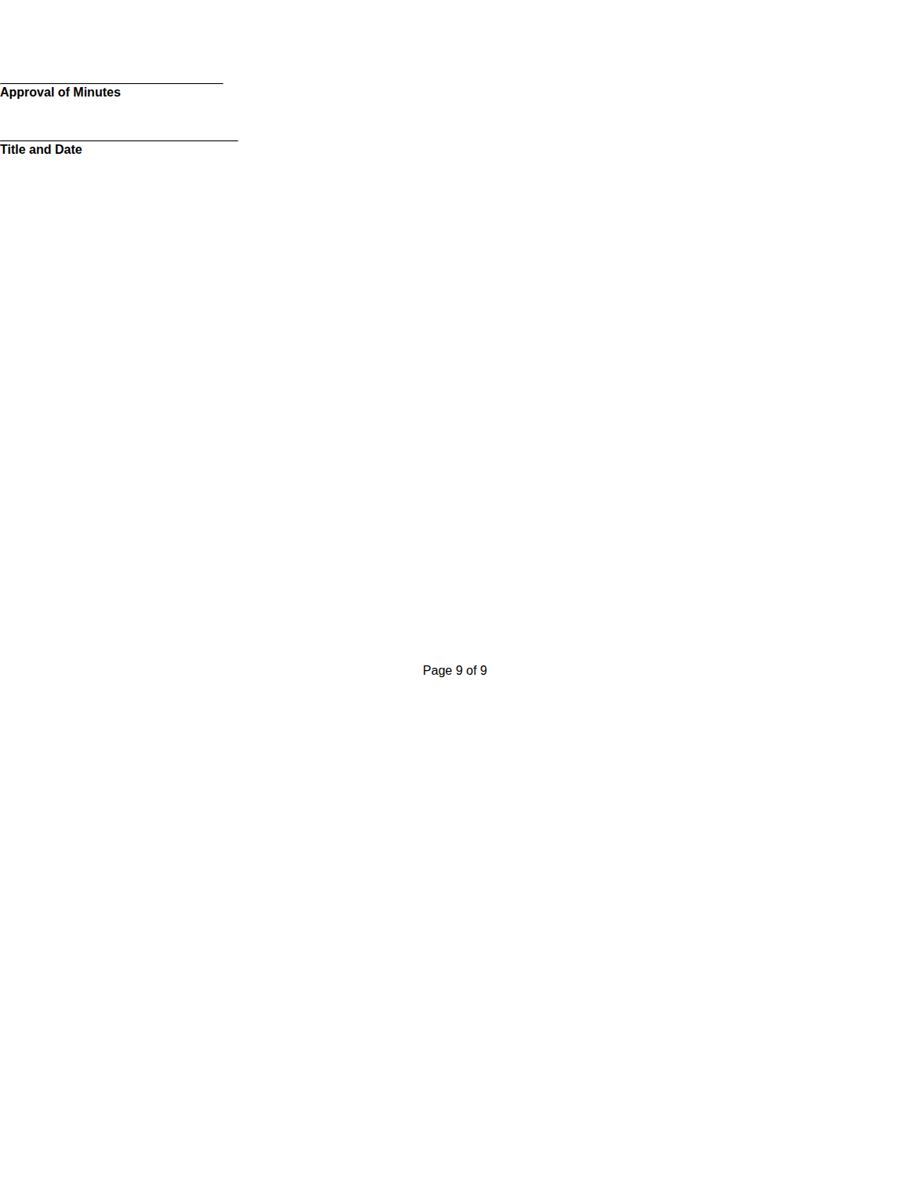Approval of Minutes
Title and Date
Page 9 of 9